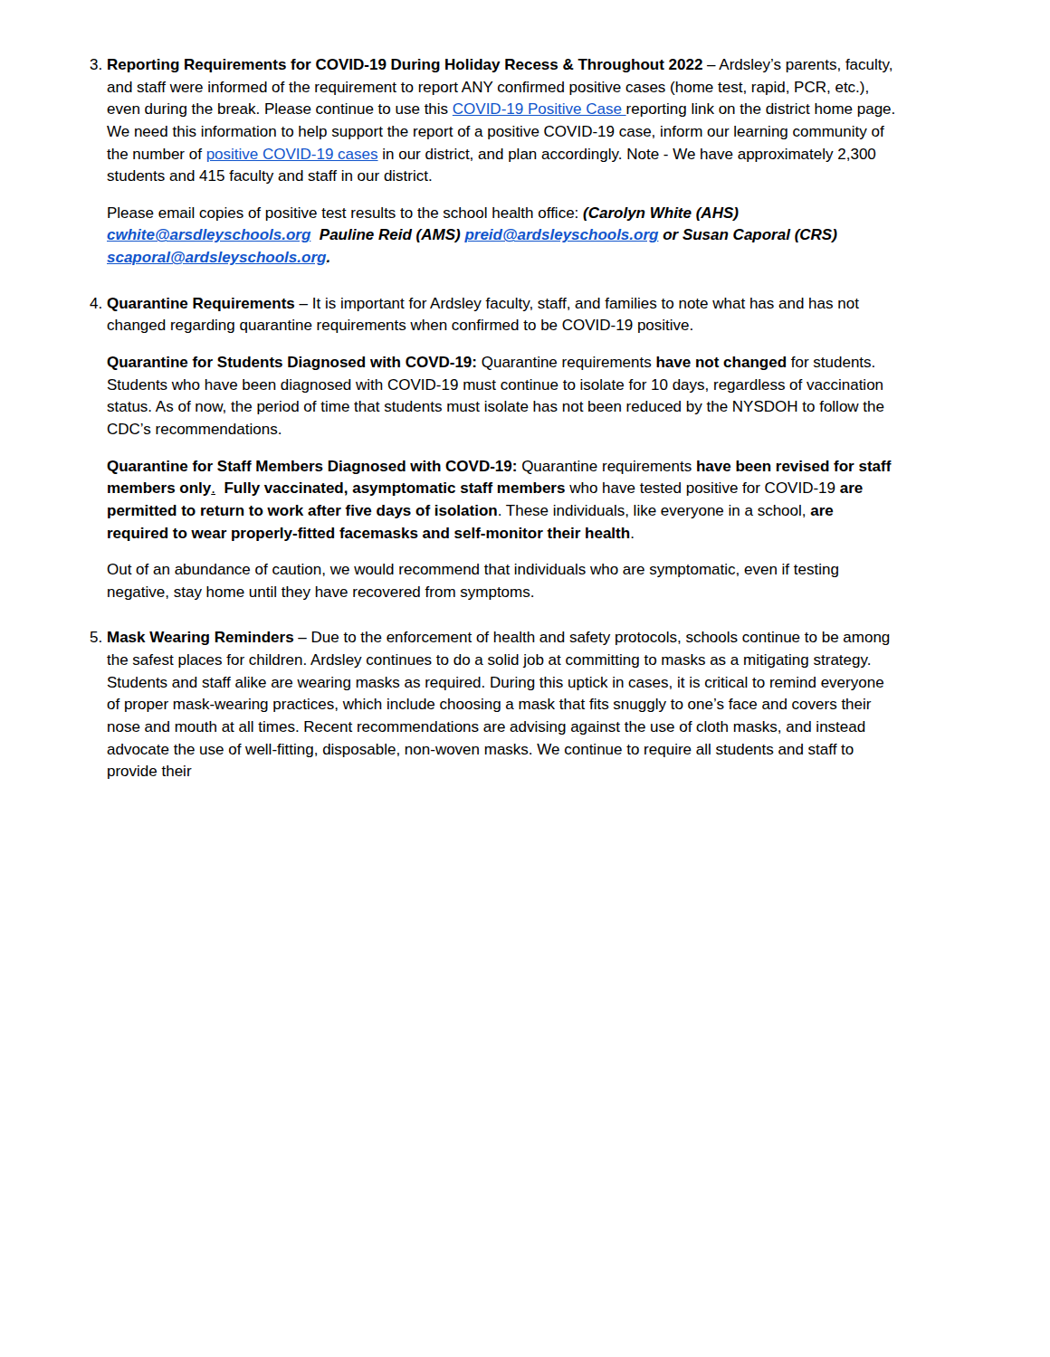Reporting Requirements for COVID-19 During Holiday Recess & Throughout 2022 – Ardsley’s parents, faculty, and staff were informed of the requirement to report ANY confirmed positive cases (home test, rapid, PCR, etc.), even during the break. Please continue to use this COVID-19 Positive Case reporting link on the district home page. We need this information to help support the report of a positive COVID-19 case, inform our learning community of the number of positive COVID-19 cases in our district, and plan accordingly. Note - We have approximately 2,300 students and 415 faculty and staff in our district.
Please email copies of positive test results to the school health office: (Carolyn White (AHS) cwhite@arsdleyschools.org Pauline Reid (AMS) preid@ardsleyschools.org or Susan Caporal (CRS) scaporal@ardsleyschools.org.
Quarantine Requirements – It is important for Ardsley faculty, staff, and families to note what has and has not changed regarding quarantine requirements when confirmed to be COVID-19 positive.
Quarantine for Students Diagnosed with COVD-19: Quarantine requirements have not changed for students. Students who have been diagnosed with COVID-19 must continue to isolate for 10 days, regardless of vaccination status. As of now, the period of time that students must isolate has not been reduced by the NYSDOH to follow the CDC’s recommendations.
Quarantine for Staff Members Diagnosed with COVD-19: Quarantine requirements have been revised for staff members only. Fully vaccinated, asymptomatic staff members who have tested positive for COVID-19 are permitted to return to work after five days of isolation. These individuals, like everyone in a school, are required to wear properly-fitted facemasks and self-monitor their health.
Out of an abundance of caution, we would recommend that individuals who are symptomatic, even if testing negative, stay home until they have recovered from symptoms.
Mask Wearing Reminders – Due to the enforcement of health and safety protocols, schools continue to be among the safest places for children. Ardsley continues to do a solid job at committing to masks as a mitigating strategy. Students and staff alike are wearing masks as required. During this uptick in cases, it is critical to remind everyone of proper mask-wearing practices, which include choosing a mask that fits snuggly to one’s face and covers their nose and mouth at all times. Recent recommendations are advising against the use of cloth masks, and instead advocate the use of well-fitting, disposable, non-woven masks. We continue to require all students and staff to provide their